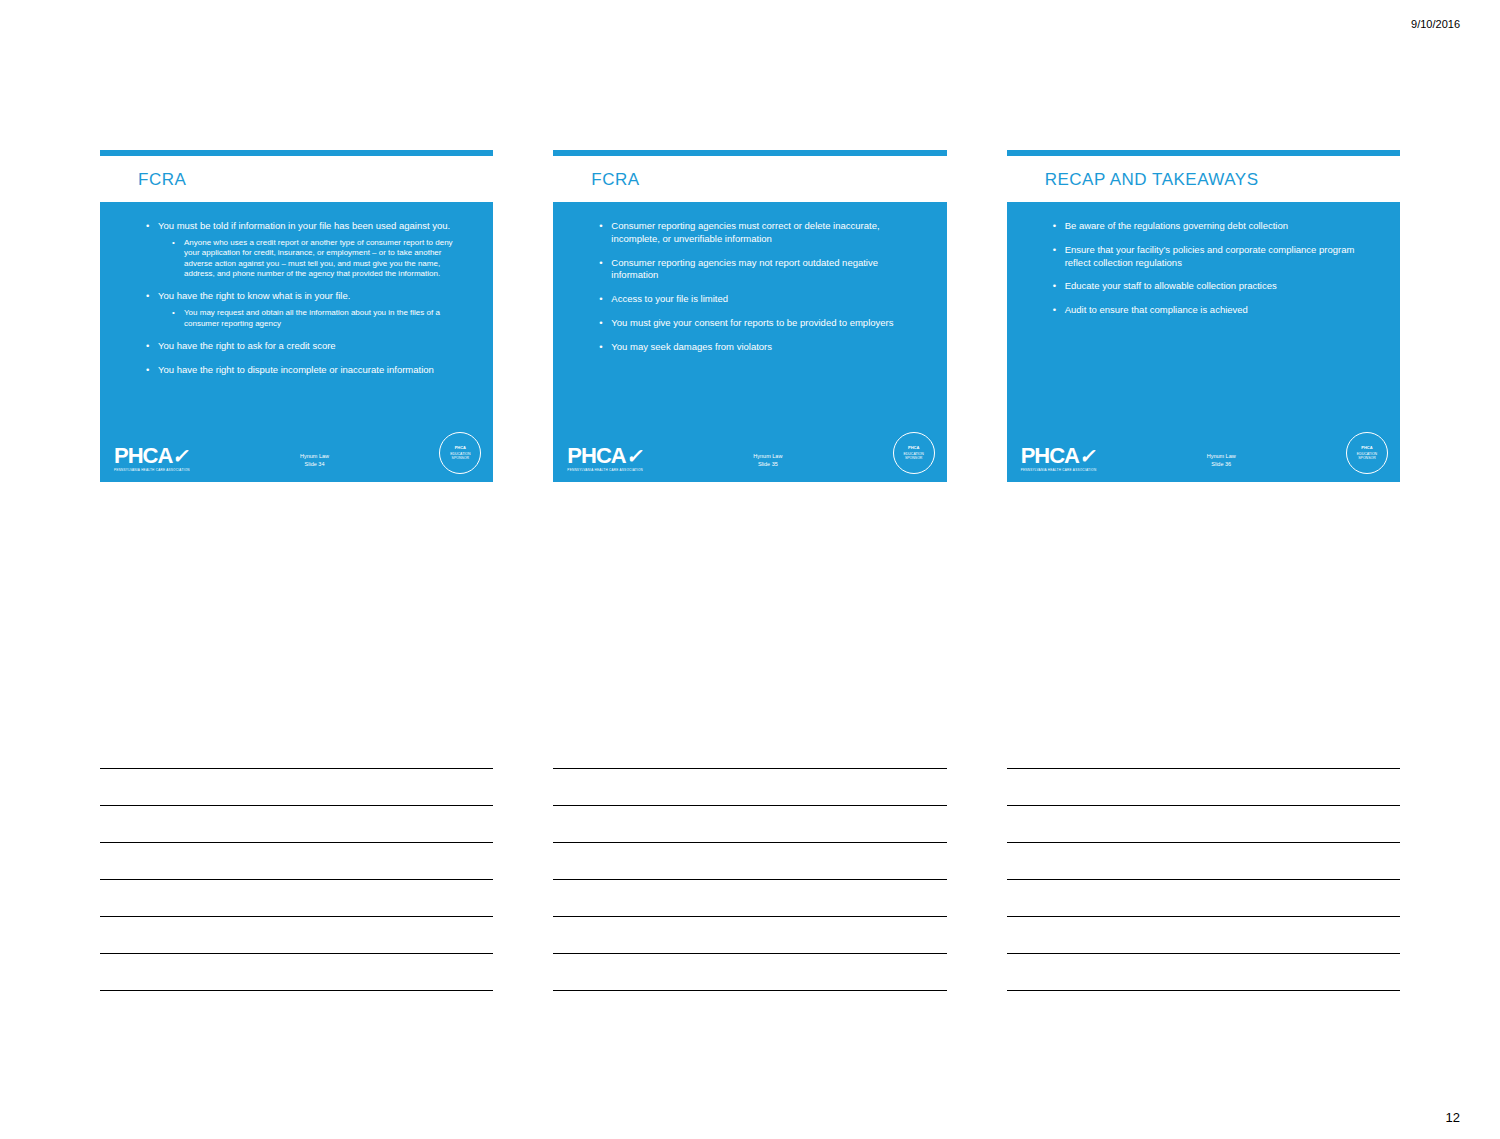9/10/2016
FCRA
You must be told if information in your file has been used against you.
Anyone who uses a credit report or another type of consumer report to deny your application for credit, insurance, or employment – or to take another adverse action against you – must tell you, and must give you the name, address, and phone number of the agency that provided the information.
You have the right to know what is in your file.
You may request and obtain all the information about you in the files of a consumer reporting agency
You have the right to ask for a credit score
You have the right to dispute incomplete or inaccurate information
PHCA✓
PENNSYLVANIA HEALTH CARE ASSOCIATION
Hynum Law
Slide 34
PHCA
EDUCATION
SPONSOR
FCRA
Consumer reporting agencies must correct or delete inaccurate, incomplete, or unverifiable information
Consumer reporting agencies may not report outdated negative information
Access to your file is limited
You must give your consent for reports to be provided to employers
You may seek damages from violators
PHCA✓
PENNSYLVANIA HEALTH CARE ASSOCIATION
Hynum Law
Slide 35
PHCA
EDUCATION
SPONSOR
RECAP AND TAKEAWAYS
Be aware of the regulations governing debt collection
Ensure that your facility’s policies and corporate compliance program reflect collection regulations
Educate your staff to allowable collection practices
Audit to ensure that compliance is achieved
PHCA✓
PENNSYLVANIA HEALTH CARE ASSOCIATION
Hynum Law
Slide 36
PHCA
EDUCATION
SPONSOR
12